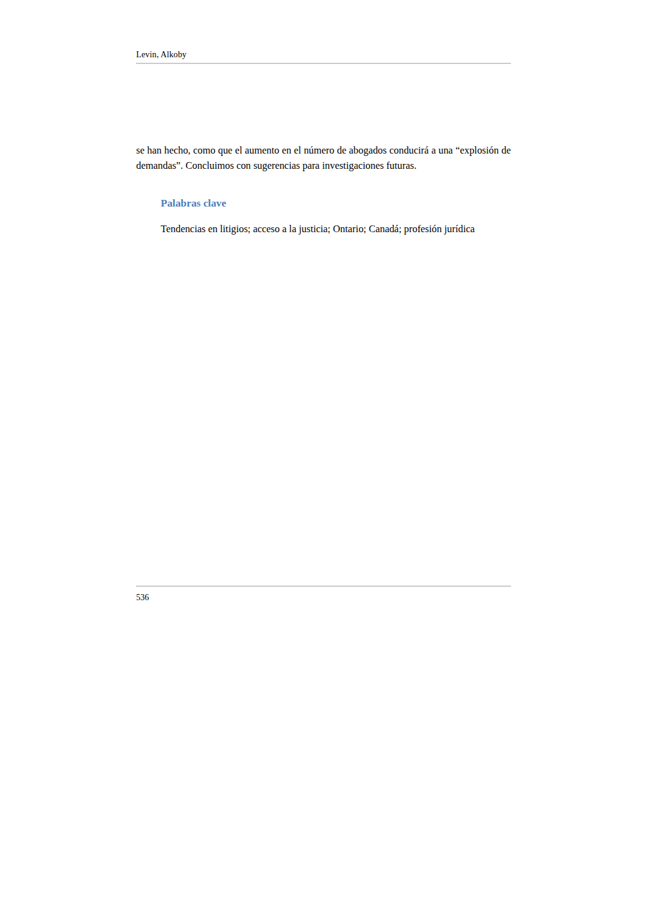Levin, Alkoby
se han hecho, como que el aumento en el número de abogados conducirá a una “explosión de demandas”. Concluimos con sugerencias para investigaciones futuras.
Palabras clave
Tendencias en litigios; acceso a la justicia; Ontario; Canadá; profesión jurídica
536